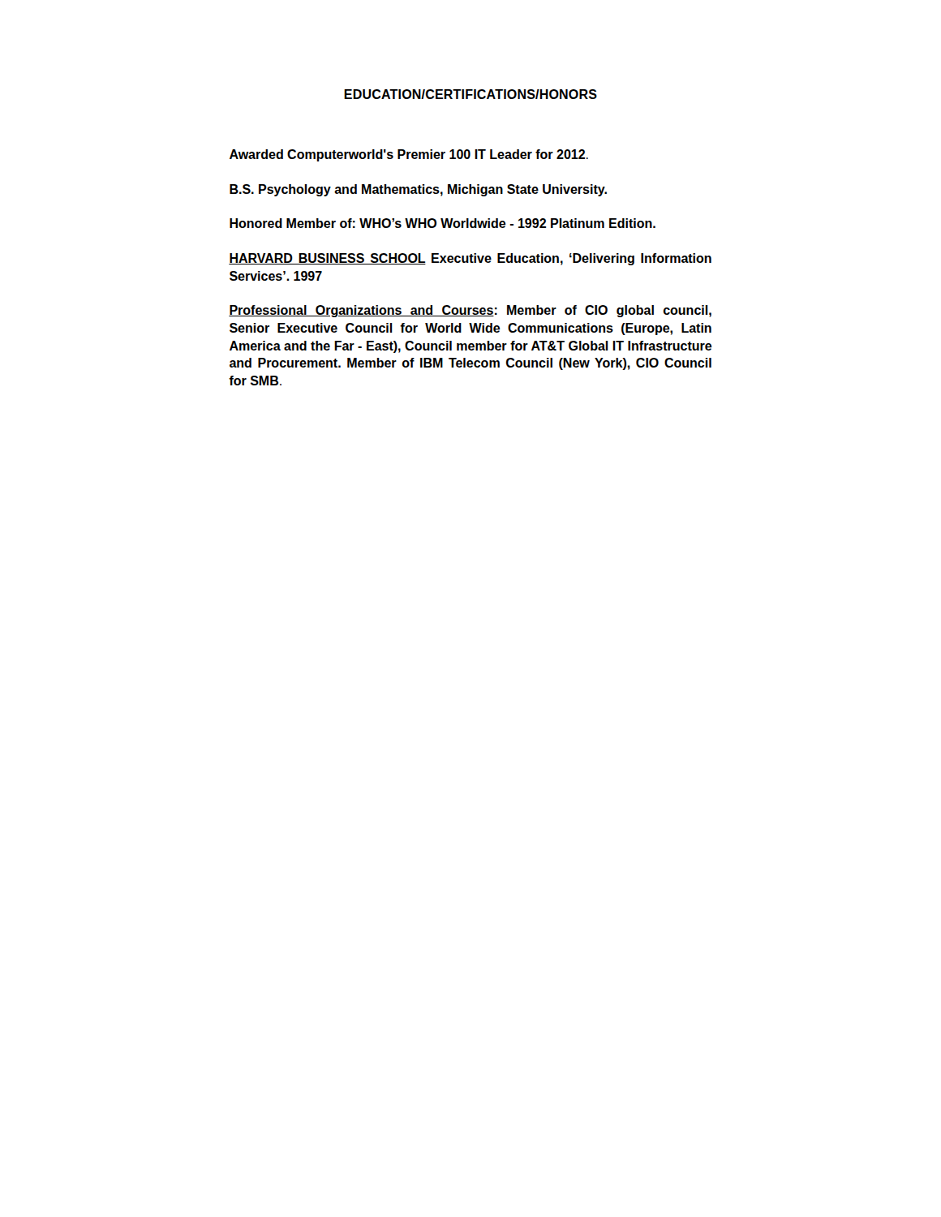EDUCATION/CERTIFICATIONS/HONORS
Awarded Computerworld's Premier 100 IT Leader for 2012.
B.S. Psychology and Mathematics, Michigan State University.
Honored Member of: WHO’s WHO Worldwide - 1992 Platinum Edition.
HARVARD BUSINESS SCHOOL Executive Education, ‘Delivering Information Services’. 1997
Professional Organizations and Courses: Member of CIO global council, Senior Executive Council for World Wide Communications (Europe, Latin America and the Far - East), Council member for AT&T Global IT Infrastructure and Procurement. Member of IBM Telecom Council (New York), CIO Council for SMB.